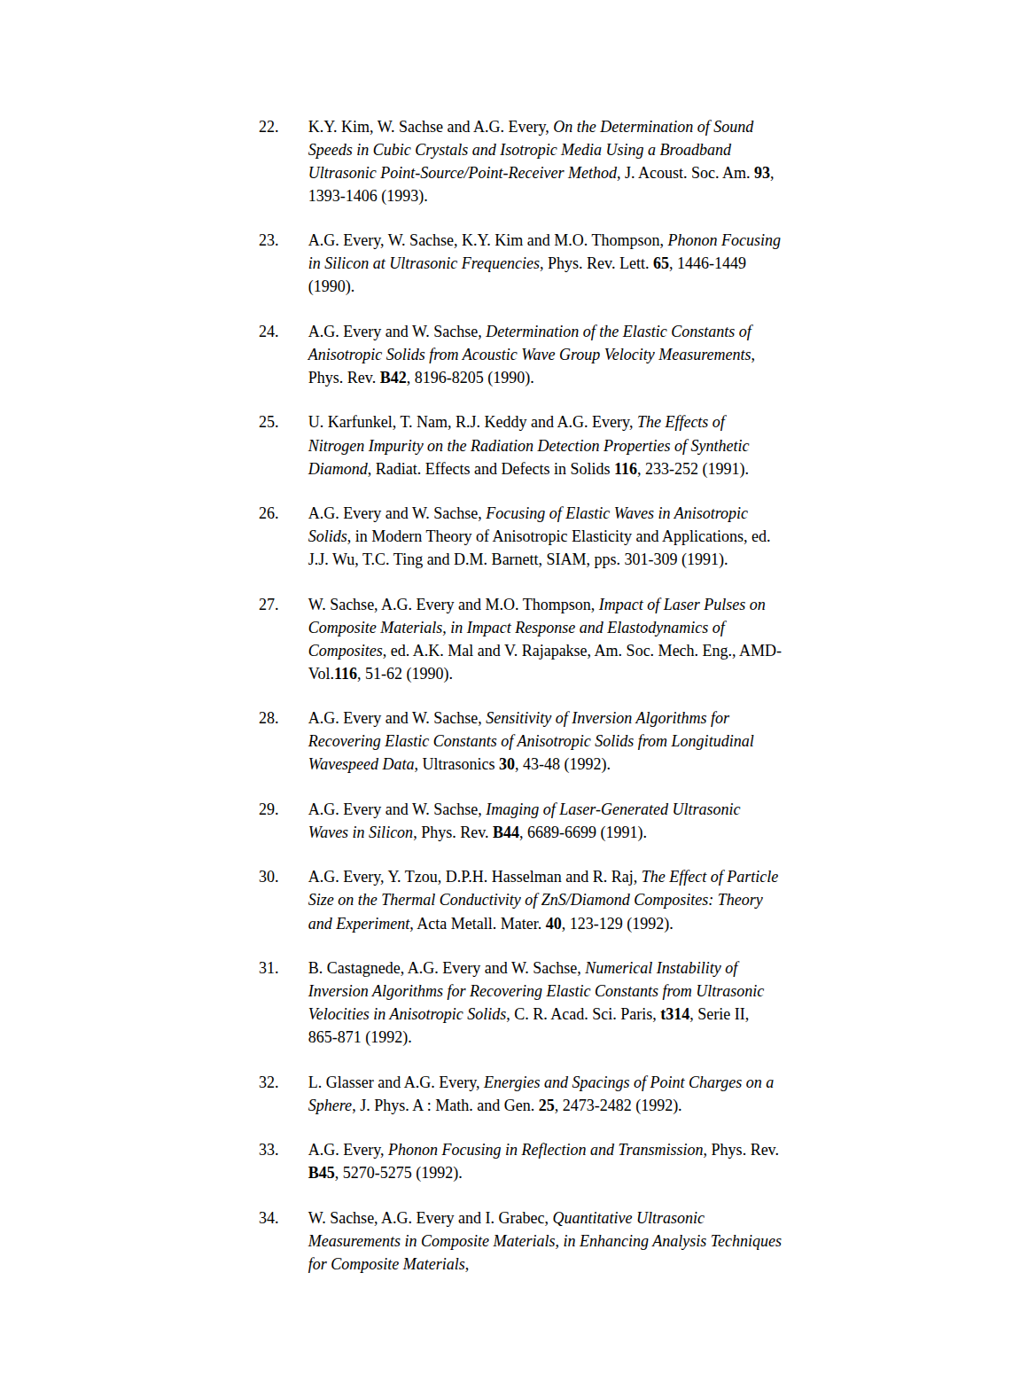22. K.Y. Kim, W. Sachse and A.G. Every, On the Determination of Sound Speeds in Cubic Crystals and Isotropic Media Using a Broadband Ultrasonic Point-Source/Point-Receiver Method, J. Acoust. Soc. Am. 93, 1393-1406 (1993).
23. A.G. Every, W. Sachse, K.Y. Kim and M.O. Thompson, Phonon Focusing in Silicon at Ultrasonic Frequencies, Phys. Rev. Lett. 65, 1446-1449 (1990).
24. A.G. Every and W. Sachse, Determination of the Elastic Constants of Anisotropic Solids from Acoustic Wave Group Velocity Measurements, Phys. Rev. B42, 8196-8205 (1990).
25. U. Karfunkel, T. Nam, R.J. Keddy and A.G. Every, The Effects of Nitrogen Impurity on the Radiation Detection Properties of Synthetic Diamond, Radiat. Effects and Defects in Solids 116, 233-252 (1991).
26. A.G. Every and W. Sachse, Focusing of Elastic Waves in Anisotropic Solids, in Modern Theory of Anisotropic Elasticity and Applications, ed. J.J. Wu, T.C. Ting and D.M. Barnett, SIAM, pps. 301-309 (1991).
27. W. Sachse, A.G. Every and M.O. Thompson, Impact of Laser Pulses on Composite Materials, in Impact Response and Elastodynamics of Composites, ed. A.K. Mal and V. Rajapakse, Am. Soc. Mech. Eng., AMD-Vol.116, 51-62 (1990).
28. A.G. Every and W. Sachse, Sensitivity of Inversion Algorithms for Recovering Elastic Constants of Anisotropic Solids from Longitudinal Wavespeed Data, Ultrasonics 30, 43-48 (1992).
29. A.G. Every and W. Sachse, Imaging of Laser-Generated Ultrasonic Waves in Silicon, Phys. Rev. B44, 6689-6699 (1991).
30. A.G. Every, Y. Tzou, D.P.H. Hasselman and R. Raj, The Effect of Particle Size on the Thermal Conductivity of ZnS/Diamond Composites: Theory and Experiment, Acta Metall. Mater. 40, 123-129 (1992).
31. B. Castagnede, A.G. Every and W. Sachse, Numerical Instability of Inversion Algorithms for Recovering Elastic Constants from Ultrasonic Velocities in Anisotropic Solids, C. R. Acad. Sci. Paris, t314, Serie II, 865-871 (1992).
32. L. Glasser and A.G. Every, Energies and Spacings of Point Charges on a Sphere, J. Phys. A : Math. and Gen. 25, 2473-2482 (1992).
33. A.G. Every, Phonon Focusing in Reflection and Transmission, Phys. Rev. B45, 5270-5275 (1992).
34. W. Sachse, A.G. Every and I. Grabec, Quantitative Ultrasonic Measurements in Composite Materials, in Enhancing Analysis Techniques for Composite Materials,